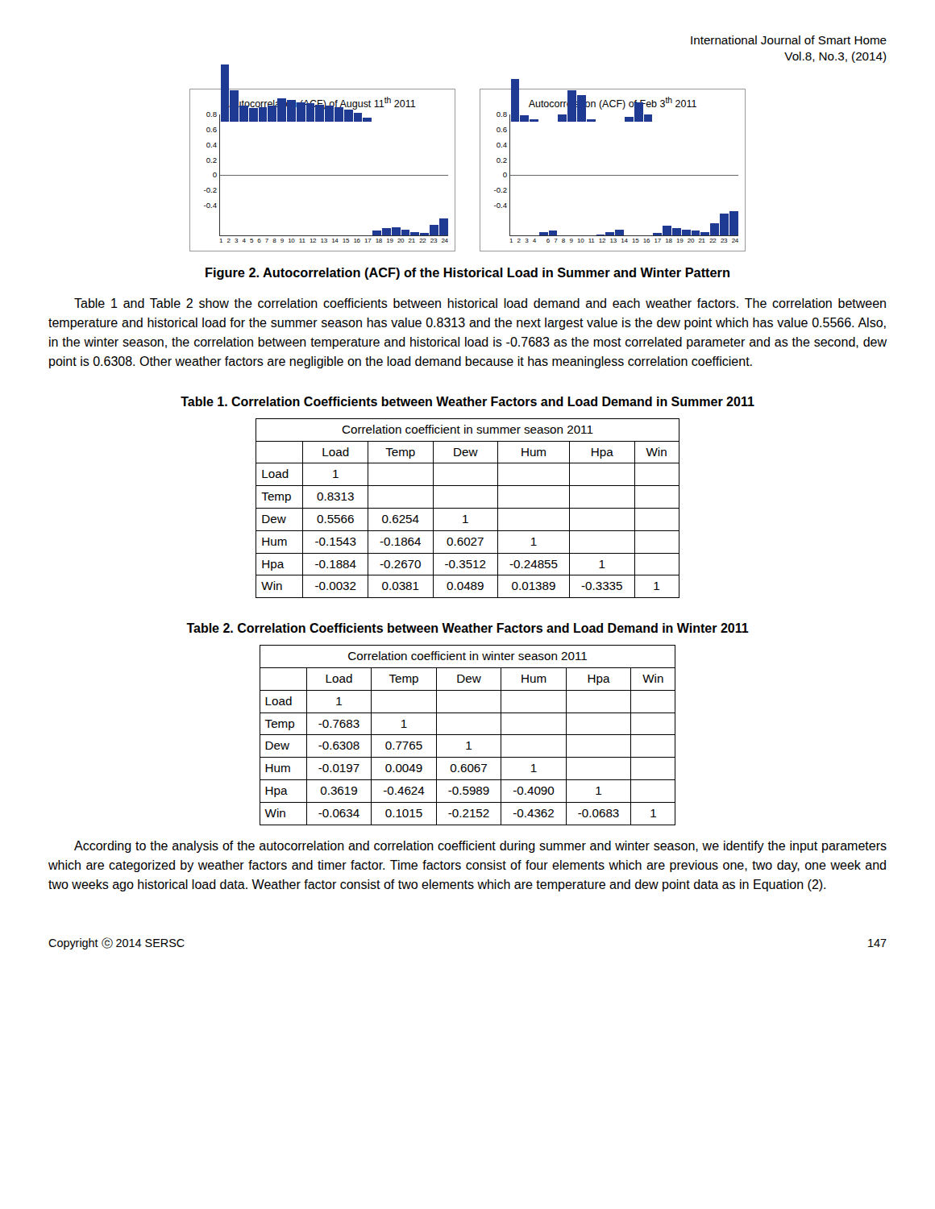International Journal of Smart Home
Vol.8, No.3, (2014)
Autocorrelation (ACF) of August 11th 2011
0.8 0.6 0.4 0.2 0 -0.2 -0.4
123456789101112131415161718192021222324
Autocorrelation (ACF) of Feb 3th 2011
0.8 0.6 0.4 0.2 0 -0.2 -0.4
1234 6789101112131415161718192021222324
Figure 2. Autocorrelation (ACF) of the Historical Load in Summer and Winter Pattern
Table 1 and Table 2 show the correlation coefficients between historical load demand and each weather factors. The correlation between temperature and historical load for the summer season has value 0.8313 and the next largest value is the dew point which has value 0.5566. Also, in the winter season, the correlation between temperature and historical load is -0.7683 as the most correlated parameter and as the second, dew point is 0.6308. Other weather factors are negligible on the load demand because it has meaningless correlation coefficient.
Table 1. Correlation Coefficients between Weather Factors and Load Demand in Summer 2011
| Correlation coefficient in summer season 2011 |
| | Load | Temp | Dew | Hum | Hpa | Win |
| Load | 1 | | | | | |
| Temp | 0.8313 | | | | | |
| Dew | 0.5566 | 0.6254 | 1 | | | |
| Hum | -0.1543 | -0.1864 | 0.6027 | 1 | | |
| Hpa | -0.1884 | -0.2670 | -0.3512 | -0.24855 | 1 | |
| Win | -0.0032 | 0.0381 | 0.0489 | 0.01389 | -0.3335 | 1 |
Table 2. Correlation Coefficients between Weather Factors and Load Demand in Winter 2011
| Correlation coefficient in winter season 2011 |
| | Load | Temp | Dew | Hum | Hpa | Win |
| Load | 1 | | | | | |
| Temp | -0.7683 | 1 | | | | |
| Dew | -0.6308 | 0.7765 | 1 | | | |
| Hum | -0.0197 | 0.0049 | 0.6067 | 1 | | |
| Hpa | 0.3619 | -0.4624 | -0.5989 | -0.4090 | 1 | |
| Win | -0.0634 | 0.1015 | -0.2152 | -0.4362 | -0.0683 | 1 |
According to the analysis of the autocorrelation and correlation coefficient during summer and winter season, we identify the input parameters which are categorized by weather factors and timer factor. Time factors consist of four elements which are previous one, two day, one week and two weeks ago historical load data. Weather factor consist of two elements which are temperature and dew point data as in Equation (2).
Copyright ⓒ 2014 SERSC 147